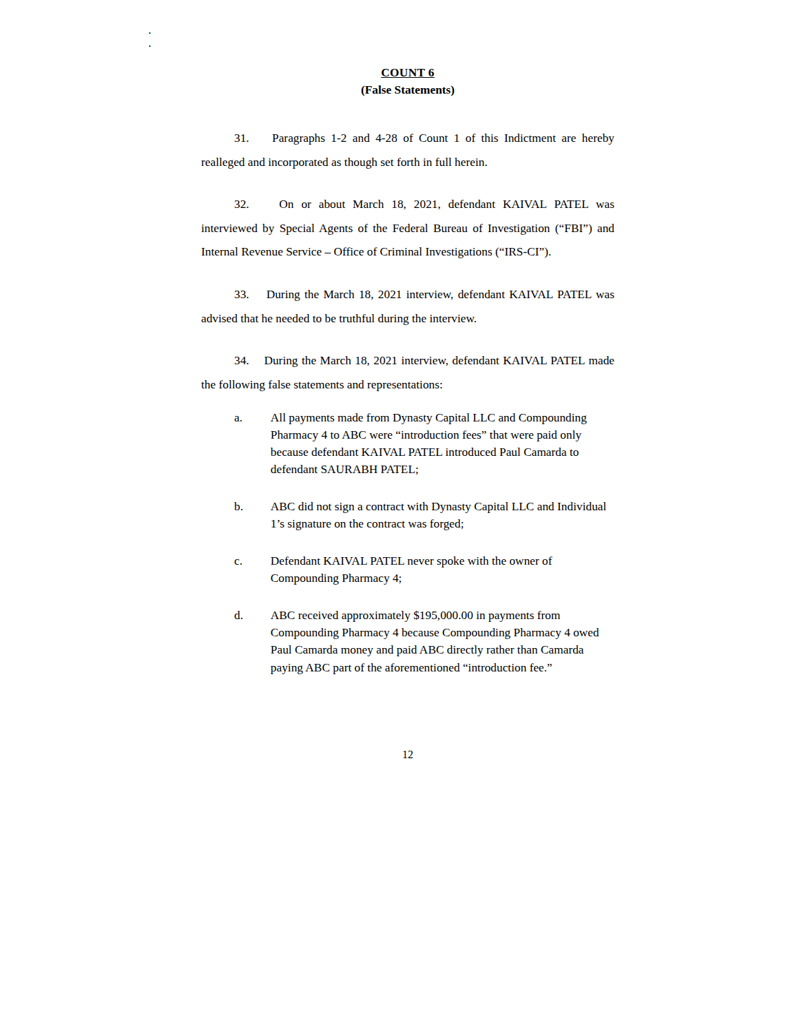. .
COUNT 6
(False Statements)
31. Paragraphs 1-2 and 4-28 of Count 1 of this Indictment are hereby realleged and incorporated as though set forth in full herein.
32. On or about March 18, 2021, defendant KAIVAL PATEL was interviewed by Special Agents of the Federal Bureau of Investigation (“FBI”) and Internal Revenue Service – Office of Criminal Investigations (“IRS-CI”).
33. During the March 18, 2021 interview, defendant KAIVAL PATEL was advised that he needed to be truthful during the interview.
34. During the March 18, 2021 interview, defendant KAIVAL PATEL made the following false statements and representations:
a. All payments made from Dynasty Capital LLC and Compounding Pharmacy 4 to ABC were “introduction fees” that were paid only because defendant KAIVAL PATEL introduced Paul Camarda to defendant SAURABH PATEL;
b. ABC did not sign a contract with Dynasty Capital LLC and Individual 1’s signature on the contract was forged;
c. Defendant KAIVAL PATEL never spoke with the owner of Compounding Pharmacy 4;
d. ABC received approximately $195,000.00 in payments from Compounding Pharmacy 4 because Compounding Pharmacy 4 owed Paul Camarda money and paid ABC directly rather than Camarda paying ABC part of the aforementioned “introduction fee.”
12